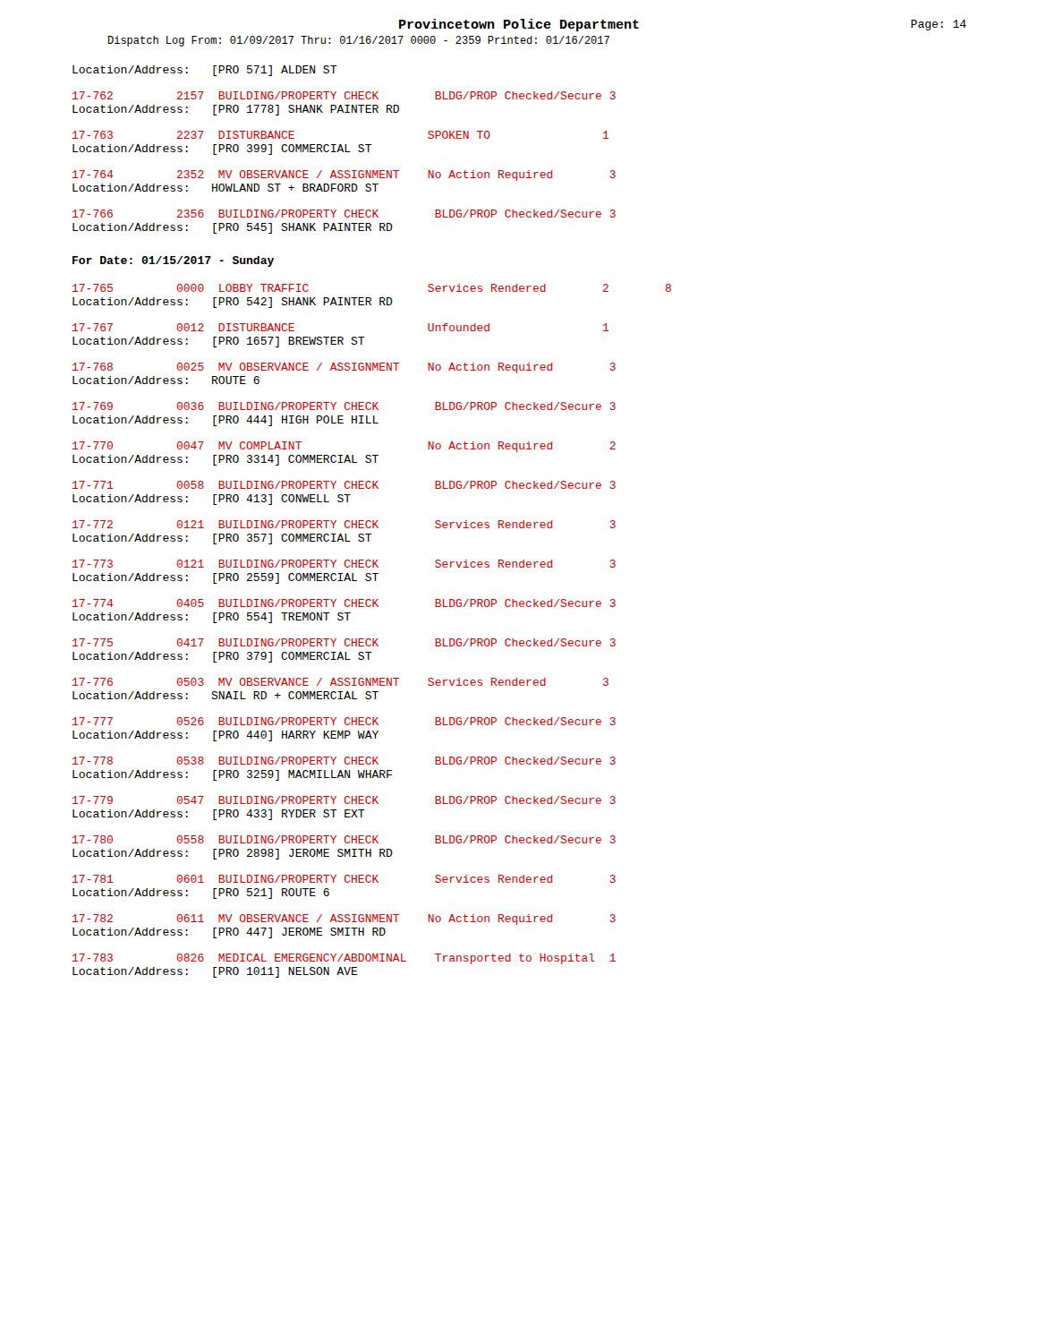Provincetown Police Department
Page: 14
Dispatch Log From: 01/09/2017 Thru: 01/16/2017 0000 - 2359 Printed: 01/16/2017
Location/Address: [PRO 571] ALDEN ST
17-762 2157 BUILDING/PROPERTY CHECK BLDG/PROP Checked/Secure 3
Location/Address: [PRO 1778] SHANK PAINTER RD
17-763 2237 DISTURBANCE SPOKEN TO 1
Location/Address: [PRO 399] COMMERCIAL ST
17-764 2352 MV OBSERVANCE / ASSIGNMENT No Action Required 3
Location/Address: HOWLAND ST + BRADFORD ST
17-766 2356 BUILDING/PROPERTY CHECK BLDG/PROP Checked/Secure 3
Location/Address: [PRO 545] SHANK PAINTER RD
For Date: 01/15/2017 - Sunday
17-765 0000 LOBBY TRAFFIC Services Rendered 2 8
Location/Address: [PRO 542] SHANK PAINTER RD
17-767 0012 DISTURBANCE Unfounded 1
Location/Address: [PRO 1657] BREWSTER ST
17-768 0025 MV OBSERVANCE / ASSIGNMENT No Action Required 3
Location/Address: ROUTE 6
17-769 0036 BUILDING/PROPERTY CHECK BLDG/PROP Checked/Secure 3
Location/Address: [PRO 444] HIGH POLE HILL
17-770 0047 MV COMPLAINT No Action Required 2
Location/Address: [PRO 3314] COMMERCIAL ST
17-771 0058 BUILDING/PROPERTY CHECK BLDG/PROP Checked/Secure 3
Location/Address: [PRO 413] CONWELL ST
17-772 0121 BUILDING/PROPERTY CHECK Services Rendered 3
Location/Address: [PRO 357] COMMERCIAL ST
17-773 0121 BUILDING/PROPERTY CHECK Services Rendered 3
Location/Address: [PRO 2559] COMMERCIAL ST
17-774 0405 BUILDING/PROPERTY CHECK BLDG/PROP Checked/Secure 3
Location/Address: [PRO 554] TREMONT ST
17-775 0417 BUILDING/PROPERTY CHECK BLDG/PROP Checked/Secure 3
Location/Address: [PRO 379] COMMERCIAL ST
17-776 0503 MV OBSERVANCE / ASSIGNMENT Services Rendered 3
Location/Address: SNAIL RD + COMMERCIAL ST
17-777 0526 BUILDING/PROPERTY CHECK BLDG/PROP Checked/Secure 3
Location/Address: [PRO 440] HARRY KEMP WAY
17-778 0538 BUILDING/PROPERTY CHECK BLDG/PROP Checked/Secure 3
Location/Address: [PRO 3259] MACMILLAN WHARF
17-779 0547 BUILDING/PROPERTY CHECK BLDG/PROP Checked/Secure 3
Location/Address: [PRO 433] RYDER ST EXT
17-780 0558 BUILDING/PROPERTY CHECK BLDG/PROP Checked/Secure 3
Location/Address: [PRO 2898] JEROME SMITH RD
17-781 0601 BUILDING/PROPERTY CHECK Services Rendered 3
Location/Address: [PRO 521] ROUTE 6
17-782 0611 MV OBSERVANCE / ASSIGNMENT No Action Required 3
Location/Address: [PRO 447] JEROME SMITH RD
17-783 0826 MEDICAL EMERGENCY/ABDOMINAL Transported to Hospital 1
Location/Address: [PRO 1011] NELSON AVE